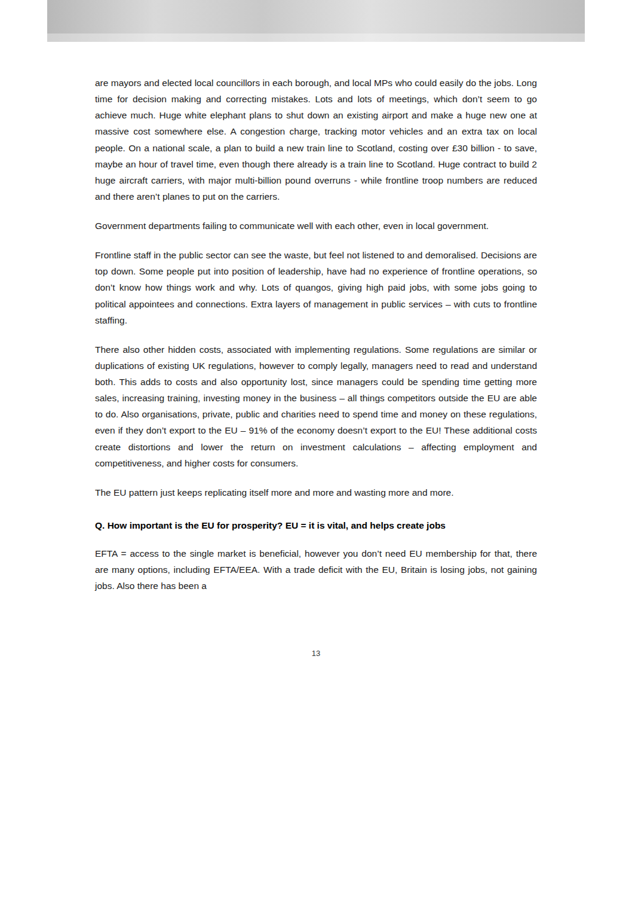are mayors and elected local councillors in each borough, and local MPs who could easily do the jobs. Long time for decision making and correcting mistakes. Lots and lots of meetings, which don’t seem to go achieve much. Huge white elephant plans to shut down an existing airport and make a huge new one at massive cost somewhere else. A congestion charge, tracking motor vehicles and an extra tax on local people. On a national scale, a plan to build a new train line to Scotland, costing over £30 billion - to save, maybe an hour of travel time, even though there already is a train line to Scotland. Huge contract to build 2 huge aircraft carriers, with major multi-billion pound overruns - while frontline troop numbers are reduced and there aren’t planes to put on the carriers.
Government departments failing to communicate well with each other, even in local government.
Frontline staff in the public sector can see the waste, but feel not listened to and demoralised. Decisions are top down. Some people put into position of leadership, have had no experience of frontline operations, so don’t know how things work and why. Lots of quangos, giving high paid jobs, with some jobs going to political appointees and connections. Extra layers of management in public services – with cuts to frontline staffing.
There also other hidden costs, associated with implementing regulations. Some regulations are similar or duplications of existing UK regulations, however to comply legally, managers need to read and understand both. This adds to costs and also opportunity lost, since managers could be spending time getting more sales, increasing training, investing money in the business – all things competitors outside the EU are able to do. Also organisations, private, public and charities need to spend time and money on these regulations, even if they don’t export to the EU – 91% of the economy doesn’t export to the EU! These additional costs create distortions and lower the return on investment calculations – affecting employment and competitiveness, and higher costs for consumers.
The EU pattern just keeps replicating itself more and more and wasting more and more.
Q. How important is the EU for prosperity? EU = it is vital, and helps create jobs
EFTA = access to the single market is beneficial, however you don’t need EU membership for that, there are many options, including EFTA/EEA. With a trade deficit with the EU, Britain is losing jobs, not gaining jobs. Also there has been a
13